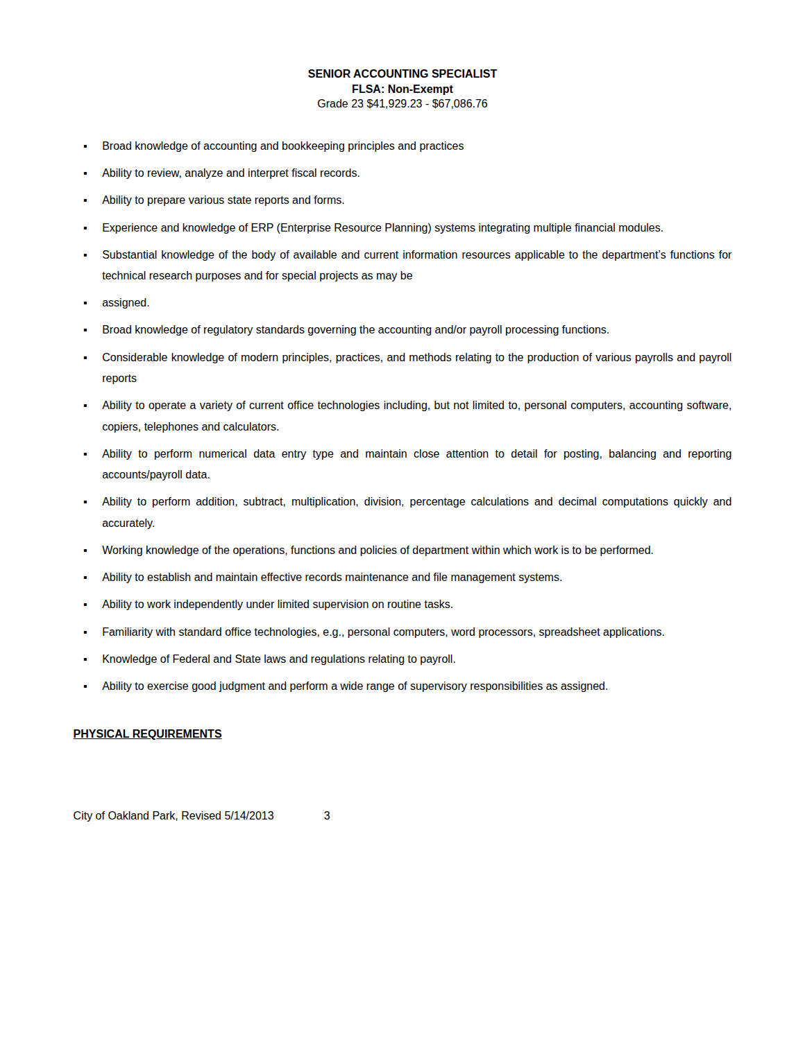SENIOR ACCOUNTING SPECIALIST
FLSA: Non-Exempt
Grade 23 $41,929.23 - $67,086.76
Broad knowledge of accounting and bookkeeping principles and practices
Ability to review, analyze and interpret fiscal records.
Ability to prepare various state reports and forms.
Experience and knowledge of ERP (Enterprise Resource Planning) systems integrating multiple financial modules.
Substantial knowledge of the body of available and current information resources applicable to the department’s functions for technical research purposes and for special projects as may be
assigned.
Broad knowledge of regulatory standards governing the accounting and/or payroll processing functions.
Considerable knowledge of modern principles, practices, and methods relating to the production of various payrolls and payroll reports
Ability to operate a variety of current office technologies including, but not limited to, personal computers, accounting software, copiers, telephones and calculators.
Ability to perform numerical data entry type and maintain close attention to detail for posting, balancing and reporting accounts/payroll data.
Ability to perform addition, subtract, multiplication, division, percentage calculations and decimal computations quickly and accurately.
Working knowledge of the operations, functions and policies of department within which work is to be performed.
Ability to establish and maintain effective records maintenance and file management systems.
Ability to work independently under limited supervision on routine tasks.
Familiarity with standard office technologies, e.g., personal computers, word processors, spreadsheet applications.
Knowledge of Federal and State laws and regulations relating to payroll.
Ability to exercise good judgment and perform a wide range of supervisory responsibilities as assigned.
PHYSICAL REQUIREMENTS
City of Oakland Park, Revised 5/14/20133